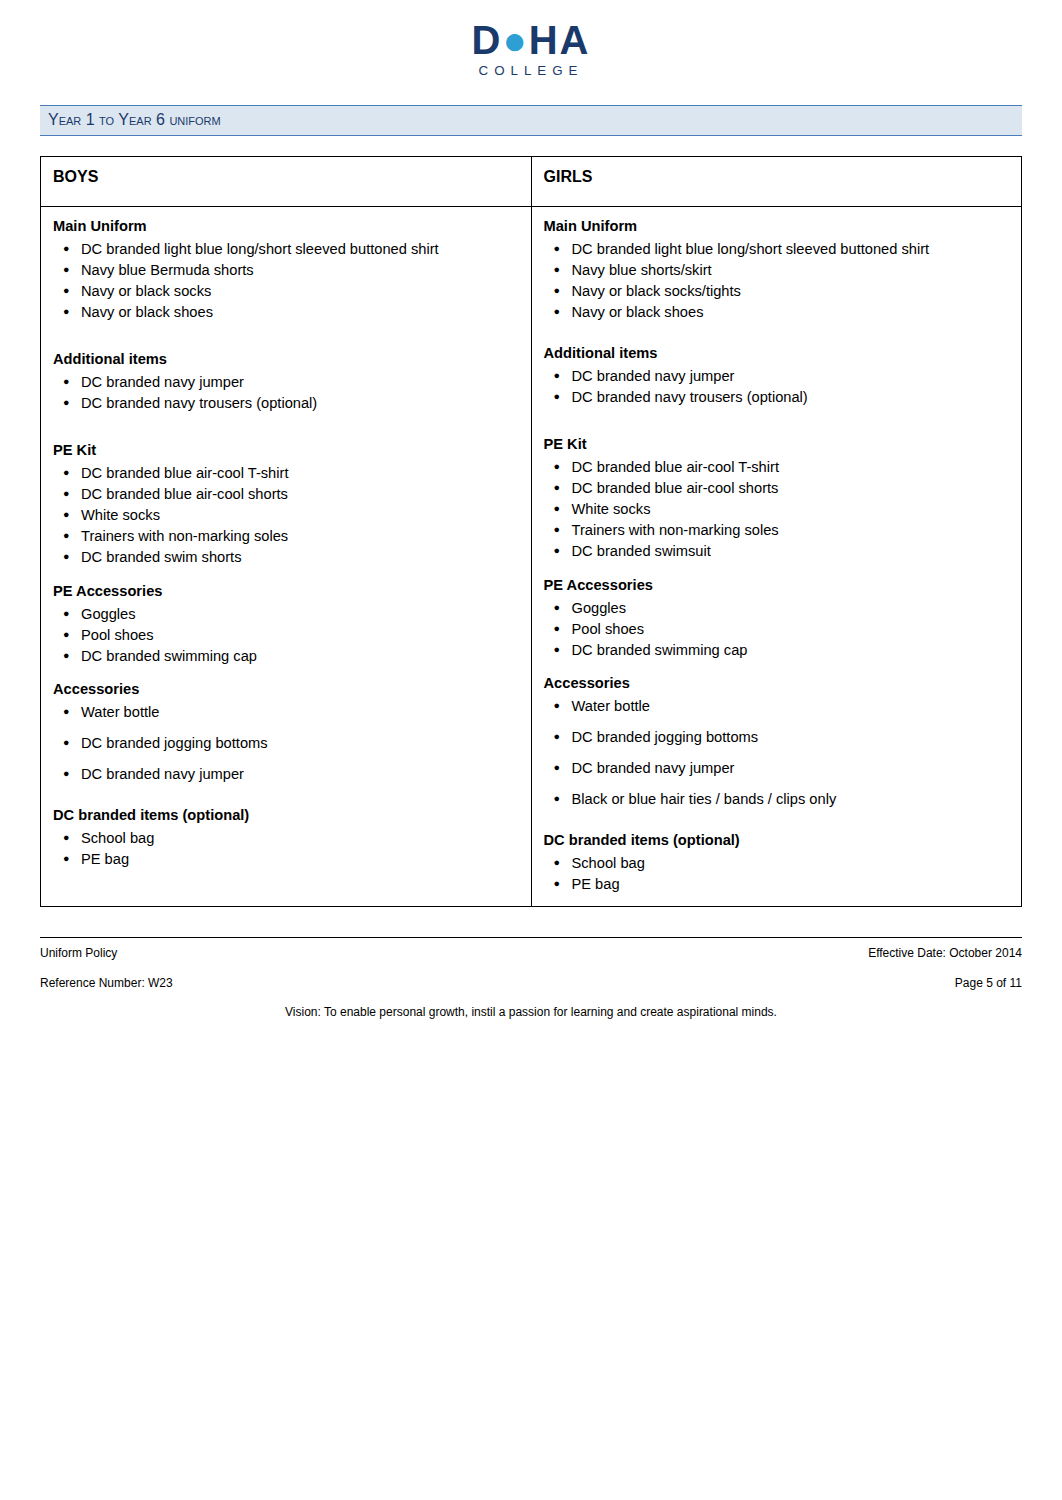D●HA
COLLEGE
Year 1 to Year 6 uniform
| BOYS | GIRLS |
| Main Uniform DC branded light blue long/short sleeved buttoned shirt Navy blue Bermuda shorts Navy or black socks Navy or black shoes Additional items DC branded navy jumper DC branded navy trousers (optional) PE Kit DC branded blue air-cool T-shirt DC branded blue air-cool shorts White socks Trainers with non-marking soles DC branded swim shorts PE Accessories Goggles Pool shoes DC branded swimming cap Accessories Water bottle DC branded jogging bottoms DC branded navy jumper DC branded items (optional) School bag PE bag | Main Uniform DC branded light blue long/short sleeved buttoned shirt Navy blue shorts/skirt Navy or black socks/tights Navy or black shoes Additional items DC branded navy jumper DC branded navy trousers (optional) PE Kit DC branded blue air-cool T-shirt DC branded blue air-cool shorts White socks Trainers with non-marking soles DC branded swimsuit PE Accessories Goggles Pool shoes DC branded swimming cap Accessories Water bottle DC branded jogging bottoms DC branded navy jumper Black or blue hair ties / bands / clips only DC branded items (optional) School bag PE bag |
Uniform Policy Effective Date: October 2014
Reference Number: W23 Page 5 of 11
Vision: To enable personal growth, instil a passion for learning and create aspirational minds.